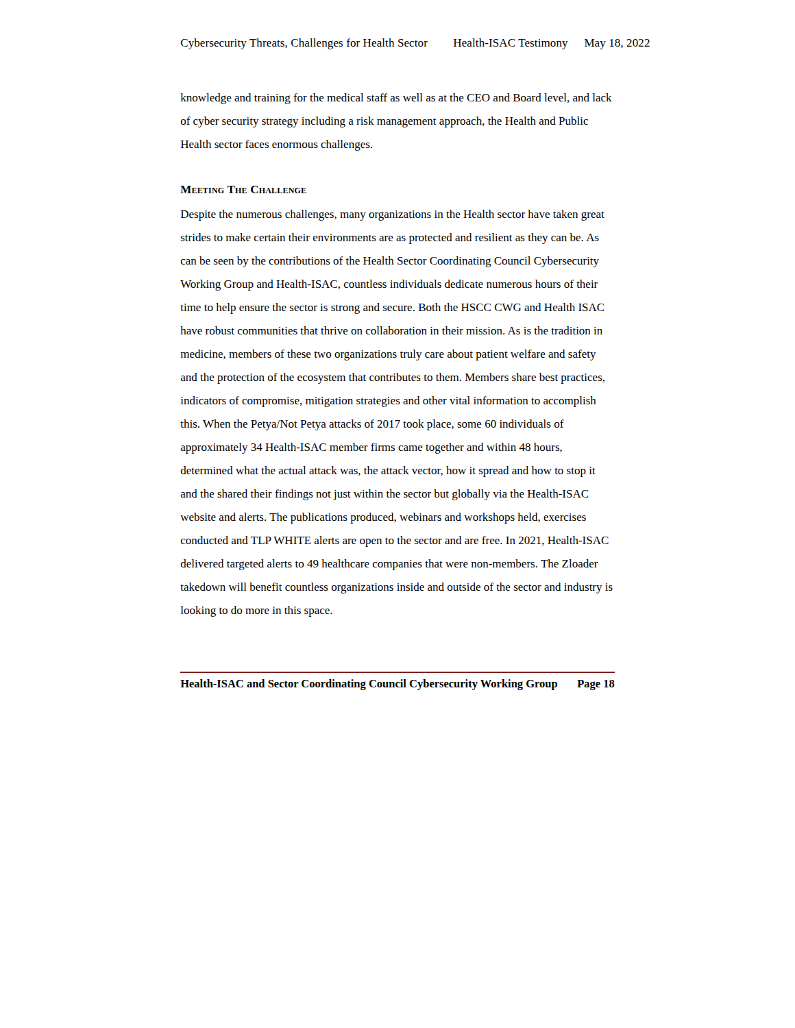Cybersecurity Threats, Challenges for Health Sector Health-ISAC Testimony May 18, 2022
knowledge and training for the medical staff as well as at the CEO and Board level, and lack of cyber security strategy including a risk management approach, the Health and Public Health sector faces enormous challenges.
Meeting The Challenge
Despite the numerous challenges, many organizations in the Health sector have taken great strides to make certain their environments are as protected and resilient as they can be. As can be seen by the contributions of the Health Sector Coordinating Council Cybersecurity Working Group and Health-ISAC, countless individuals dedicate numerous hours of their time to help ensure the sector is strong and secure. Both the HSCC CWG and Health ISAC have robust communities that thrive on collaboration in their mission. As is the tradition in medicine, members of these two organizations truly care about patient welfare and safety and the protection of the ecosystem that contributes to them. Members share best practices, indicators of compromise, mitigation strategies and other vital information to accomplish this. When the Petya/Not Petya attacks of 2017 took place, some 60 individuals of approximately 34 Health-ISAC member firms came together and within 48 hours, determined what the actual attack was, the attack vector, how it spread and how to stop it and the shared their findings not just within the sector but globally via the Health-ISAC website and alerts. The publications produced, webinars and workshops held, exercises conducted and TLP WHITE alerts are open to the sector and are free. In 2021, Health-ISAC delivered targeted alerts to 49 healthcare companies that were non-members. The Zloader takedown will benefit countless organizations inside and outside of the sector and industry is looking to do more in this space.
Health-ISAC and Sector Coordinating Council Cybersecurity Working Group Page 18